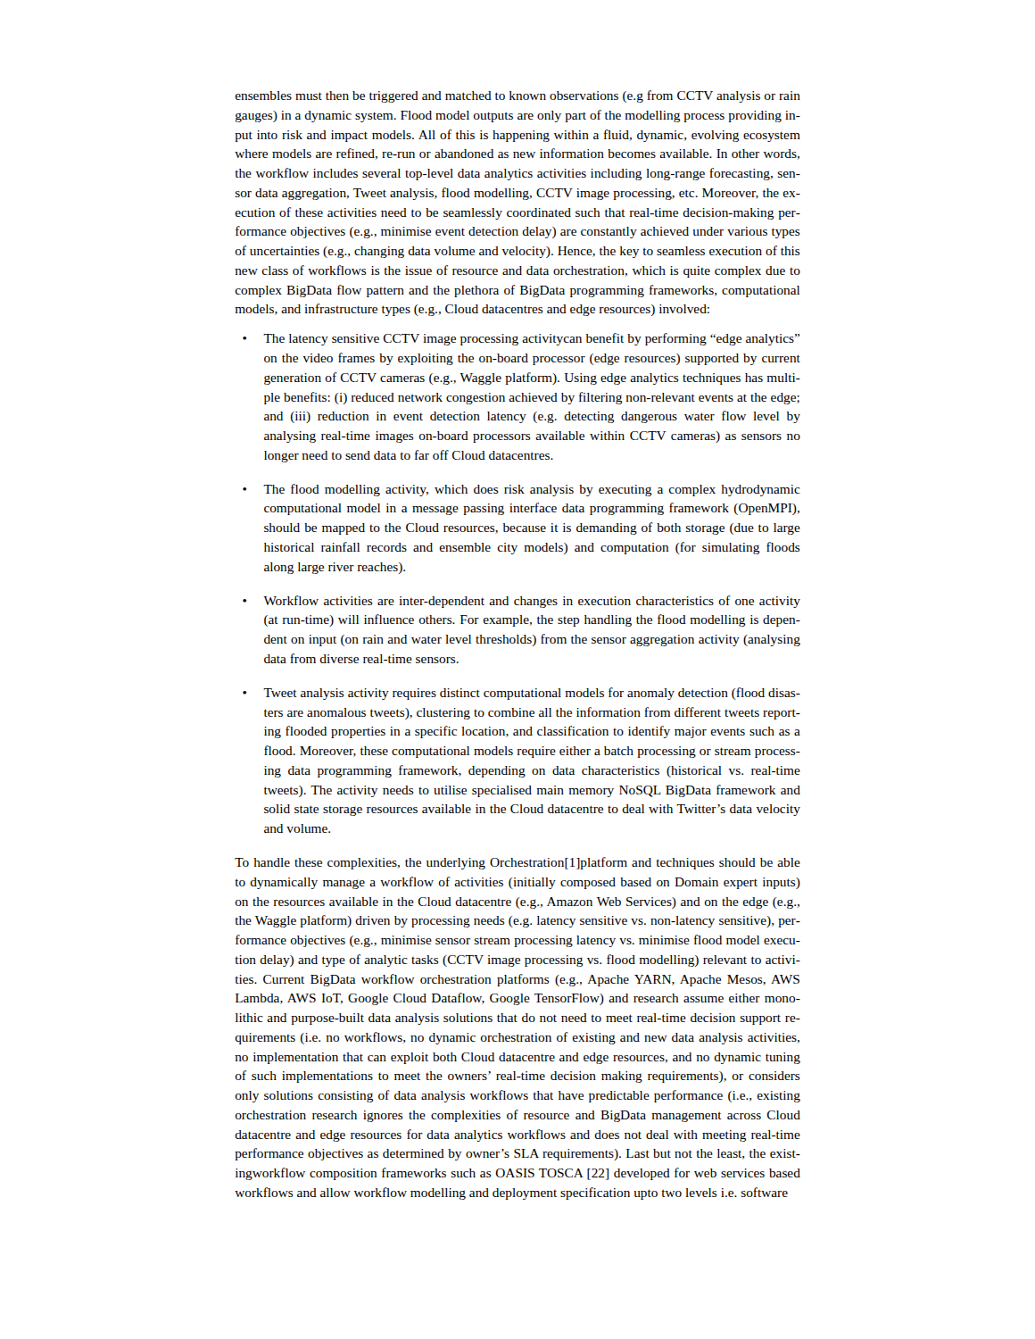ensembles must then be triggered and matched to known observations (e.g from CCTV analysis or rain gauges) in a dynamic system. Flood model outputs are only part of the modelling process providing input into risk and impact models. All of this is happening within a fluid, dynamic, evolving ecosystem where models are refined, re-run or abandoned as new information becomes available. In other words, the workflow includes several top-level data analytics activities including long-range forecasting, sensor data aggregation, Tweet analysis, flood modelling, CCTV image processing, etc. Moreover, the execution of these activities need to be seamlessly coordinated such that real-time decision-making performance objectives (e.g., minimise event detection delay) are constantly achieved under various types of uncertainties (e.g., changing data volume and velocity). Hence, the key to seamless execution of this new class of workflows is the issue of resource and data orchestration, which is quite complex due to complex BigData flow pattern and the plethora of BigData programming frameworks, computational models, and infrastructure types (e.g., Cloud datacentres and edge resources) involved:
The latency sensitive CCTV image processing activitycan benefit by performing “edge analytics” on the video frames by exploiting the on-board processor (edge resources) supported by current generation of CCTV cameras (e.g., Waggle platform). Using edge analytics techniques has multiple benefits: (i) reduced network congestion achieved by filtering non-relevant events at the edge; and (iii) reduction in event detection latency (e.g. detecting dangerous water flow level by analysing real-time images on-board processors available within CCTV cameras) as sensors no longer need to send data to far off Cloud datacentres.
The flood modelling activity, which does risk analysis by executing a complex hydrodynamic computational model in a message passing interface data programming framework (OpenMPI), should be mapped to the Cloud resources, because it is demanding of both storage (due to large historical rainfall records and ensemble city models) and computation (for simulating floods along large river reaches).
Workflow activities are inter-dependent and changes in execution characteristics of one activity (at run-time) will influence others. For example, the step handling the flood modelling is dependent on input (on rain and water level thresholds) from the sensor aggregation activity (analysing data from diverse real-time sensors.
Tweet analysis activity requires distinct computational models for anomaly detection (flood disasters are anomalous tweets), clustering to combine all the information from different tweets reporting flooded properties in a specific location, and classification to identify major events such as a flood. Moreover, these computational models require either a batch processing or stream processing data programming framework, depending on data characteristics (historical vs. real-time tweets). The activity needs to utilise specialised main memory NoSQL BigData framework and solid state storage resources available in the Cloud datacentre to deal with Twitter’s data velocity and volume.
To handle these complexities, the underlying Orchestration[1]platform and techniques should be able to dynamically manage a workflow of activities (initially composed based on Domain expert inputs) on the resources available in the Cloud datacentre (e.g., Amazon Web Services) and on the edge (e.g., the Waggle platform) driven by processing needs (e.g. latency sensitive vs. non-latency sensitive), performance objectives (e.g., minimise sensor stream processing latency vs. minimise flood model execution delay) and type of analytic tasks (CCTV image processing vs. flood modelling) relevant to activities. Current BigData workflow orchestration platforms (e.g., Apache YARN, Apache Mesos, AWS Lambda, AWS IoT, Google Cloud Dataflow, Google TensorFlow) and research assume either monolithic and purpose-built data analysis solutions that do not need to meet real-time decision support requirements (i.e. no workflows, no dynamic orchestration of existing and new data analysis activities, no implementation that can exploit both Cloud datacentre and edge resources, and no dynamic tuning of such implementations to meet the owners’ real-time decision making requirements), or considers only solutions consisting of data analysis workflows that have predictable performance (i.e., existing orchestration research ignores the complexities of resource and BigData management across Cloud datacentre and edge resources for data analytics workflows and does not deal with meeting real-time performance objectives as determined by owner’s SLA requirements). Last but not the least, the existingworkflow composition frameworks such as OASIS TOSCA [22] developed for web services based workflows and allow workflow modelling and deployment specification upto two levels i.e. software